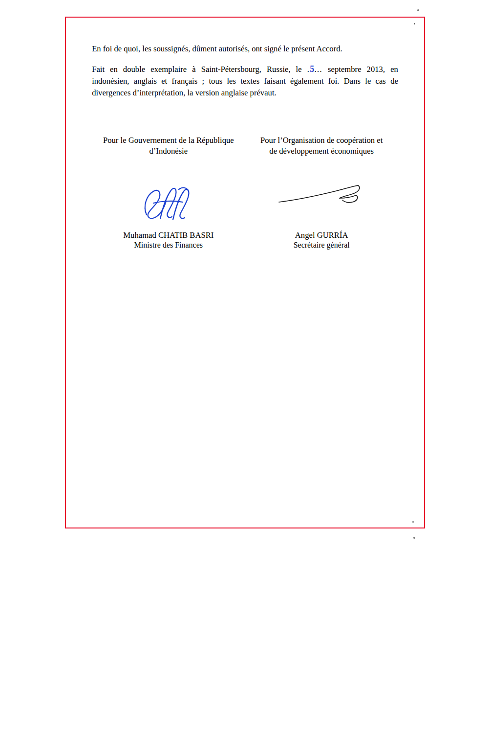En foi de quoi, les soussignés, dûment autorisés, ont signé le présent Accord.
Fait en double exemplaire à Saint-Pétersbourg, Russie, le . 5... septembre 2013, en indonésien, anglais et français ; tous les textes faisant également foi. Dans le cas de divergences d’interprétation, la version anglaise prévaut.
| Pour le Gouvernement de la République d’Indonésie Muhamad CHATIB BASRI Ministre des Finances | Pour l’Organisation de coopération et de développement économiques Angel GURRÍA Secrétaire général |